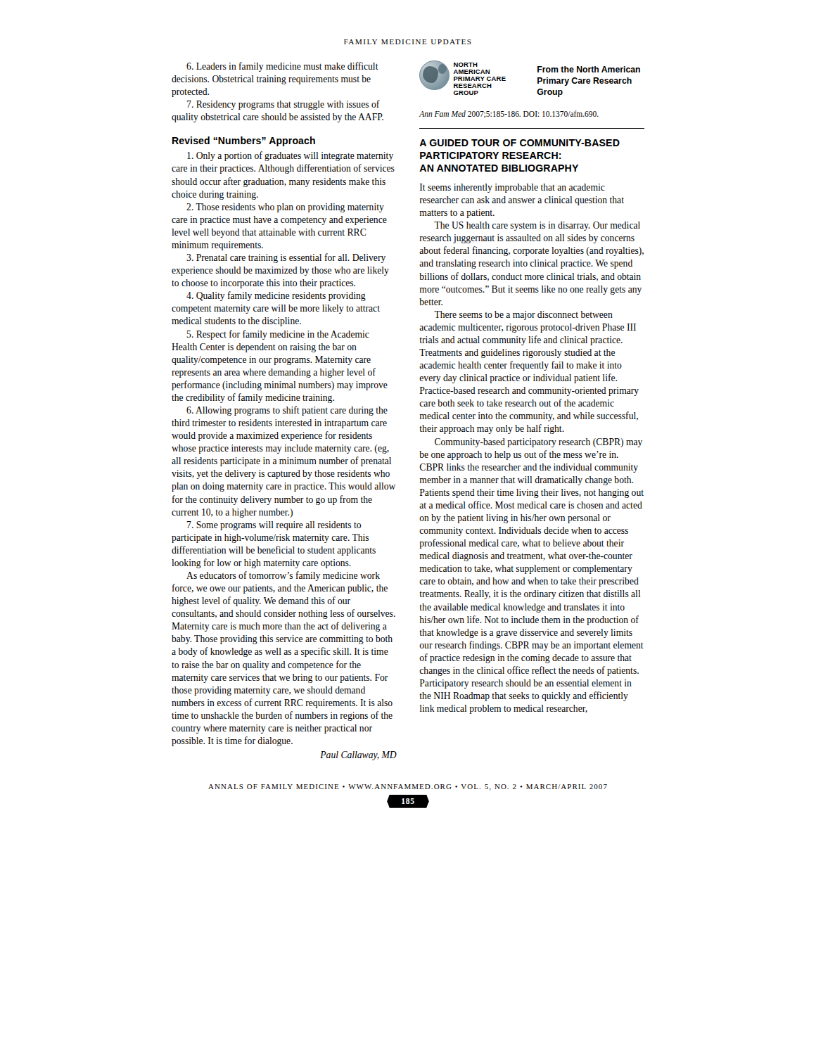Family Medicine Updates
6. Leaders in family medicine must make difficult decisions. Obstetrical training requirements must be protected.
7. Residency programs that struggle with issues of quality obstetrical care should be assisted by the AAFP.
Revised “Numbers” Approach
1. Only a portion of graduates will integrate maternity care in their practices. Although differentiation of services should occur after graduation, many residents make this choice during training.
2. Those residents who plan on providing maternity care in practice must have a competency and experience level well beyond that attainable with current RRC minimum requirements.
3. Prenatal care training is essential for all. Delivery experience should be maximized by those who are likely to choose to incorporate this into their practices.
4. Quality family medicine residents providing competent maternity care will be more likely to attract medical students to the discipline.
5. Respect for family medicine in the Academic Health Center is dependent on raising the bar on quality/competence in our programs. Maternity care represents an area where demanding a higher level of performance (including minimal numbers) may improve the credibility of family medicine training.
6. Allowing programs to shift patient care during the third trimester to residents interested in intrapartum care would provide a maximized experience for residents whose practice interests may include maternity care. (eg, all residents participate in a minimum number of prenatal visits, yet the delivery is captured by those residents who plan on doing maternity care in practice. This would allow for the continuity delivery number to go up from the current 10, to a higher number.)
7. Some programs will require all residents to participate in high-volume/risk maternity care. This differentiation will be beneficial to student applicants looking for low or high maternity care options.
As educators of tomorrow’s family medicine work force, we owe our patients, and the American public, the highest level of quality. We demand this of our consultants, and should consider nothing less of ourselves. Maternity care is much more than the act of delivering a baby. Those providing this service are committing to both a body of knowledge as well as a specific skill. It is time to raise the bar on quality and competence for the maternity care services that we bring to our patients. For those providing maternity care, we should demand numbers in excess of current RRC requirements. It is also time to unshackle the burden of numbers in regions of the country where maternity care is neither practical nor possible. It is time for dialogue.
Paul Callaway, MD
North American Primary Care Research Group
From the North American
Primary Care Research Group
Ann Fam Med 2007;5:185-186. DOI: 10.1370/afm.690.
A Guided Tour of Community-Based Participatory Research:
An Annotated Bibliography
It seems inherently improbable that an academic researcher can ask and answer a clinical question that matters to a patient.
The US health care system is in disarray. Our medical research juggernaut is assaulted on all sides by concerns about federal financing, corporate loyalties (and royalties), and translating research into clinical practice. We spend billions of dollars, conduct more clinical trials, and obtain more “outcomes.” But it seems like no one really gets any better.
There seems to be a major disconnect between academic multicenter, rigorous protocol-driven Phase III trials and actual community life and clinical practice. Treatments and guidelines rigorously studied at the academic health center frequently fail to make it into every day clinical practice or individual patient life. Practice-based research and community-oriented primary care both seek to take research out of the academic medical center into the community, and while successful, their approach may only be half right.
Community-based participatory research (CBPR) may be one approach to help us out of the mess we’re in. CBPR links the researcher and the individual community member in a manner that will dramatically change both. Patients spend their time living their lives, not hanging out at a medical office. Most medical care is chosen and acted on by the patient living in his/her own personal or community context. Individuals decide when to access professional medical care, what to believe about their medical diagnosis and treatment, what over-the-counter medication to take, what supplement or complementary care to obtain, and how and when to take their prescribed treatments. Really, it is the ordinary citizen that distills all the available medical knowledge and translates it into his/her own life. Not to include them in the production of that knowledge is a grave disservice and severely limits our research findings. CBPR may be an important element of practice redesign in the coming decade to assure that changes in the clinical office reflect the needs of patients. Participatory research should be an essential element in the NIH Roadmap that seeks to quickly and efficiently link medical problem to medical researcher,
Annals of Family Medicine • www.annfammed.org • Vol. 5, No. 2 • March/April 2007
185